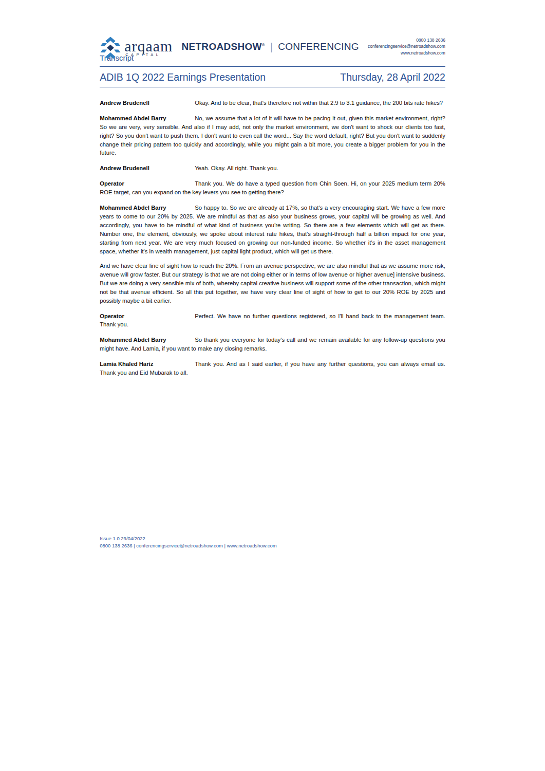arqaam
CAPITAL
NetRoadshow® | Conferencing
0800 138 2636
conferencingservice@netroadshow.com
www.netroadshow.com
Transcript
ADIB 1Q 2022 Earnings Presentation
Thursday, 28 April 2022
Andrew Brudenell Okay. And to be clear, that's therefore not within that 2.9 to 3.1 guidance, the 200 bits rate hikes?
Mohammed Abdel Barry No, we assume that a lot of it will have to be pacing it out, given this market environment, right? So we are very, very sensible. And also if I may add, not only the market environment, we don't want to shock our clients too fast, right? So you don't want to push them. I don't want to even call the word... Say the word default, right? But you don't want to suddenly change their pricing pattern too quickly and accordingly, while you might gain a bit more, you create a bigger problem for you in the future.
Andrew Brudenell Yeah. Okay. All right. Thank you.
Operator Thank you. We do have a typed question from Chin Soen. Hi, on your 2025 medium term 20% ROE target, can you expand on the key levers you see to getting there?
Mohammed Abdel Barry So happy to. So we are already at 17%, so that's a very encouraging start. We have a few more years to come to our 20% by 2025. We are mindful as that as also your business grows, your capital will be growing as well. And accordingly, you have to be mindful of what kind of business you're writing. So there are a few elements which will get as there. Number one, the element, obviously, we spoke about interest rate hikes, that's straight-through half a billion impact for one year, starting from next year. We are very much focused on growing our non-funded income. So whether it's in the asset management space, whether it's in wealth management, just capital light product, which will get us there.
And we have clear line of sight how to reach the 20%. From an avenue perspective, we are also mindful that as we assume more risk, avenue will grow faster. But our strategy is that we are not doing either or in terms of low avenue or higher avenue] intensive business. But we are doing a very sensible mix of both, whereby capital creative business will support some of the other transaction, which might not be that avenue efficient. So all this put together, we have very clear line of sight of how to get to our 20% ROE by 2025 and possibly maybe a bit earlier.
Operator Perfect. We have no further questions registered, so I'll hand back to the management team. Thank you.
Mohammed Abdel Barry So thank you everyone for today's call and we remain available for any follow-up questions you might have. And Lamia, if you want to make any closing remarks.
Lamia Khaled Hariz Thank you. And as I said earlier, if you have any further questions, you can always email us. Thank you and Eid Mubarak to all.
Issue 1.0 29/04/2022
0800 138 2636 | conferencingservice@netroadshow.com | www.netroadshow.com